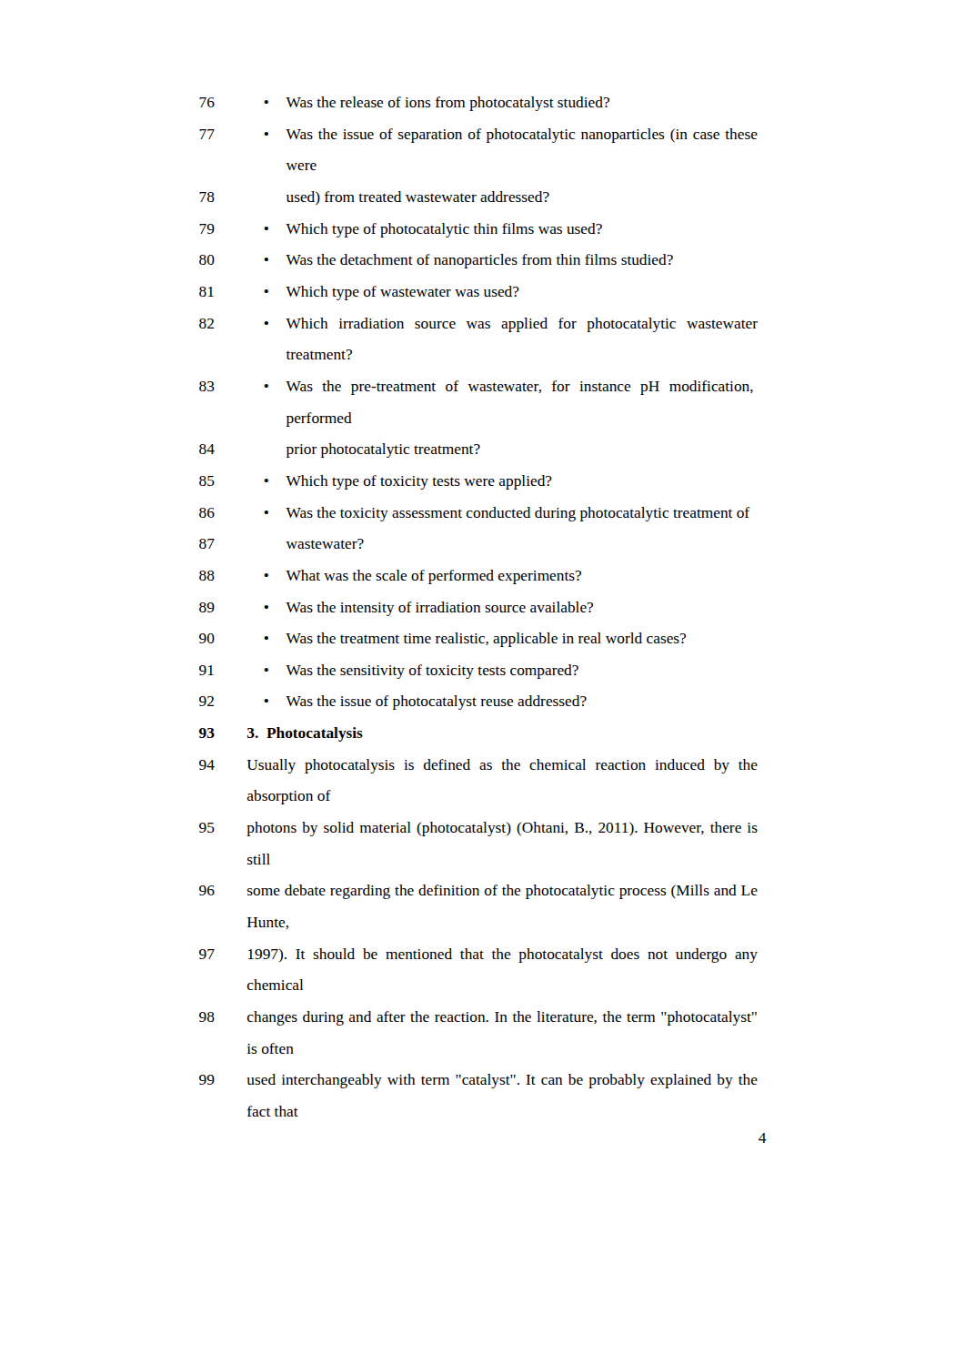76 Was the release of ions from photocatalyst studied?
77 Was the issue of separation of photocatalytic nanoparticles (in case these were
78 used) from treated wastewater addressed?
79 Which type of photocatalytic thin films was used?
80 Was the detachment of nanoparticles from thin films studied?
81 Which type of wastewater was used?
82 Which irradiation source was applied for photocatalytic wastewater treatment?
83 Was the pre-treatment of wastewater, for instance pH modification, performed
84 prior photocatalytic treatment?
85 Which type of toxicity tests were applied?
86 Was the toxicity assessment conducted during photocatalytic treatment of
87 wastewater?
88 What was the scale of performed experiments?
89 Was the intensity of irradiation source available?
90 Was the treatment time realistic, applicable in real world cases?
91 Was the sensitivity of toxicity tests compared?
92 Was the issue of photocatalyst reuse addressed?
93 3. Photocatalysis
94 Usually photocatalysis is defined as the chemical reaction induced by the absorption of
95 photons by solid material (photocatalyst) (Ohtani, B., 2011). However, there is still
96 some debate regarding the definition of the photocatalytic process (Mills and Le Hunte,
97 1997). It should be mentioned that the photocatalyst does not undergo any chemical
98 changes during and after the reaction. In the literature, the term "photocatalyst" is often
99 used interchangeably with term "catalyst". It can be probably explained by the fact that
4